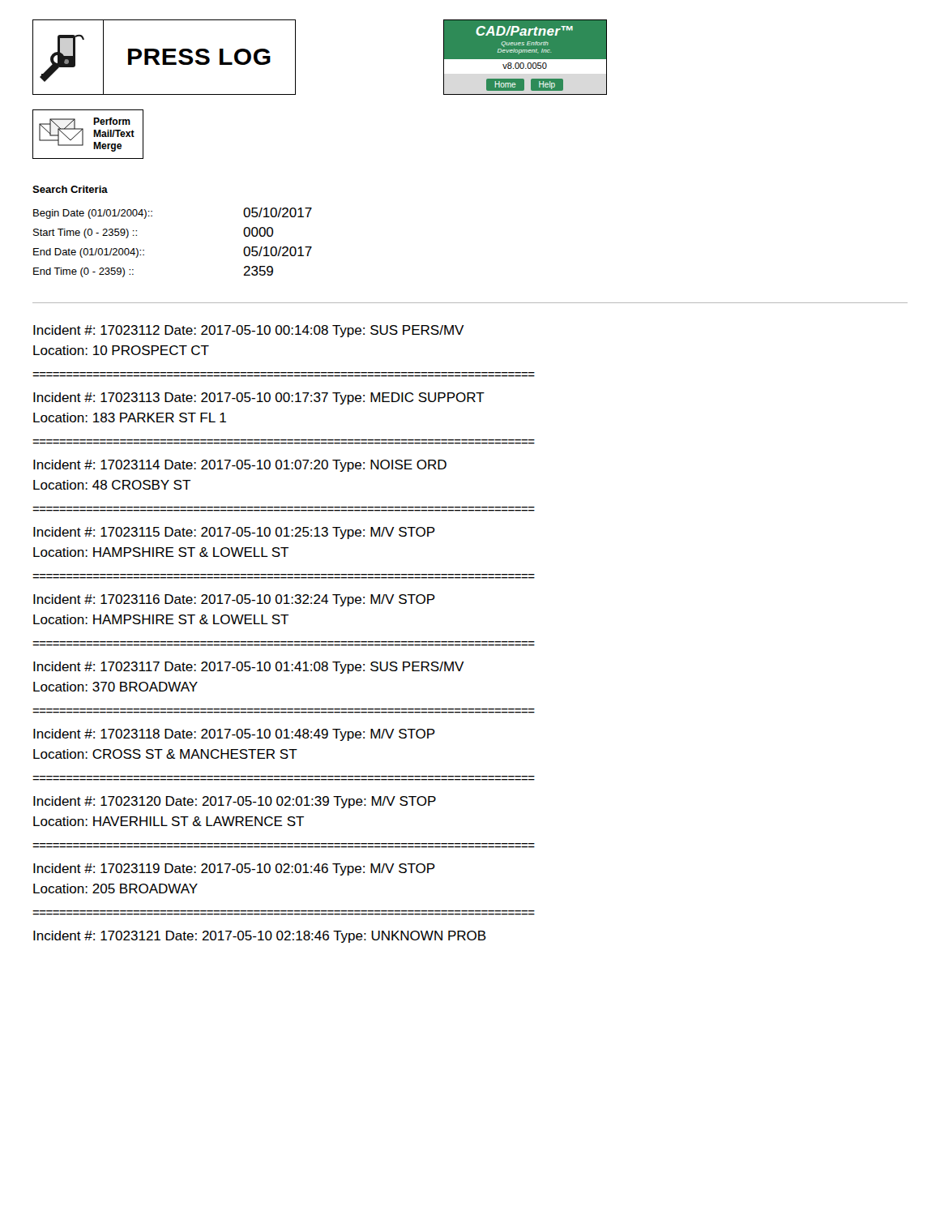| | PRESS LOG | | CAD/Partner™ Queues Enforth Development, Inc. v8.00.0050 Home Help |
| | Perform Mail/Text Merge |
Search Criteria
| Begin Date (01/01/2004):: | 05/10/2017 |
| Start Time (0 - 2359) :: | 0000 |
| End Date (01/01/2004):: | 05/10/2017 |
| End Time (0 - 2359) :: | 2359 |
Incident #: 17023112 Date: 2017-05-10 00:14:08 Type: SUS PERS/MV
Location: 10 PROSPECT CT
===========================================================================
Incident #: 17023113 Date: 2017-05-10 00:17:37 Type: MEDIC SUPPORT
Location: 183 PARKER ST FL 1
===========================================================================
Incident #: 17023114 Date: 2017-05-10 01:07:20 Type: NOISE ORD
Location: 48 CROSBY ST
===========================================================================
Incident #: 17023115 Date: 2017-05-10 01:25:13 Type: M/V STOP
Location: HAMPSHIRE ST & LOWELL ST
===========================================================================
Incident #: 17023116 Date: 2017-05-10 01:32:24 Type: M/V STOP
Location: HAMPSHIRE ST & LOWELL ST
===========================================================================
Incident #: 17023117 Date: 2017-05-10 01:41:08 Type: SUS PERS/MV
Location: 370 BROADWAY
===========================================================================
Incident #: 17023118 Date: 2017-05-10 01:48:49 Type: M/V STOP
Location: CROSS ST & MANCHESTER ST
===========================================================================
Incident #: 17023120 Date: 2017-05-10 02:01:39 Type: M/V STOP
Location: HAVERHILL ST & LAWRENCE ST
===========================================================================
Incident #: 17023119 Date: 2017-05-10 02:01:46 Type: M/V STOP
Location: 205 BROADWAY
===========================================================================
Incident #: 17023121 Date: 2017-05-10 02:18:46 Type: UNKNOWN PROB